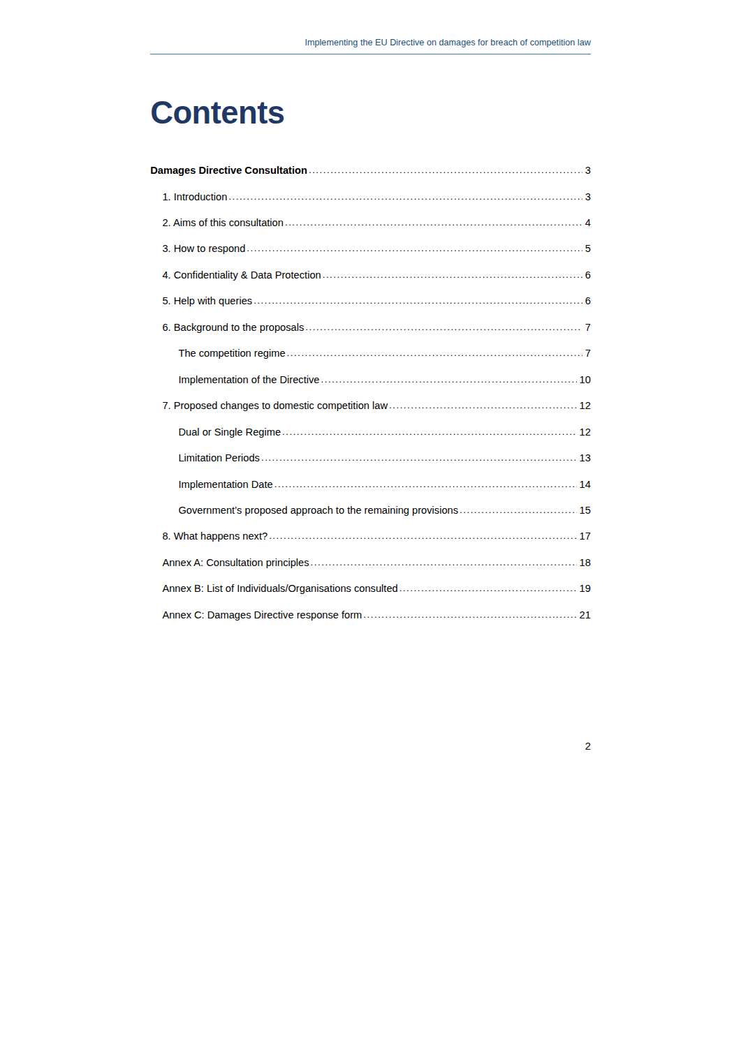Implementing the EU Directive on damages for breach of competition law
Contents
Damages Directive Consultation .................................................................................................. 3
1. Introduction ............................................................................................................................. 3
2. Aims of this consultation ....................................................................................................... 4
3. How to respond ..................................................................................................................... 5
4. Confidentiality & Data Protection ........................................................................................... 6
5. Help with queries ................................................................................................................... 6
6. Background to the proposals ................................................................................................. 7
The competition regime ....................................................................................................... 7
Implementation of the Directive ......................................................................................... 10
7. Proposed changes to domestic competition law ................................................................... 12
Dual or Single Regime ....................................................................................................... 12
Limitation Periods ................................................................................................................ 13
Implementation Date ......................................................................................................... 14
Government’s proposed approach to the remaining provisions ............................................ 15
8. What happens next? ......................................................................................................... 17
Annex A: Consultation principles ............................................................................................. 18
Annex B: List of Individuals/Organisations consulted ............................................................. 19
Annex C: Damages Directive response form ........................................................................... 21
2